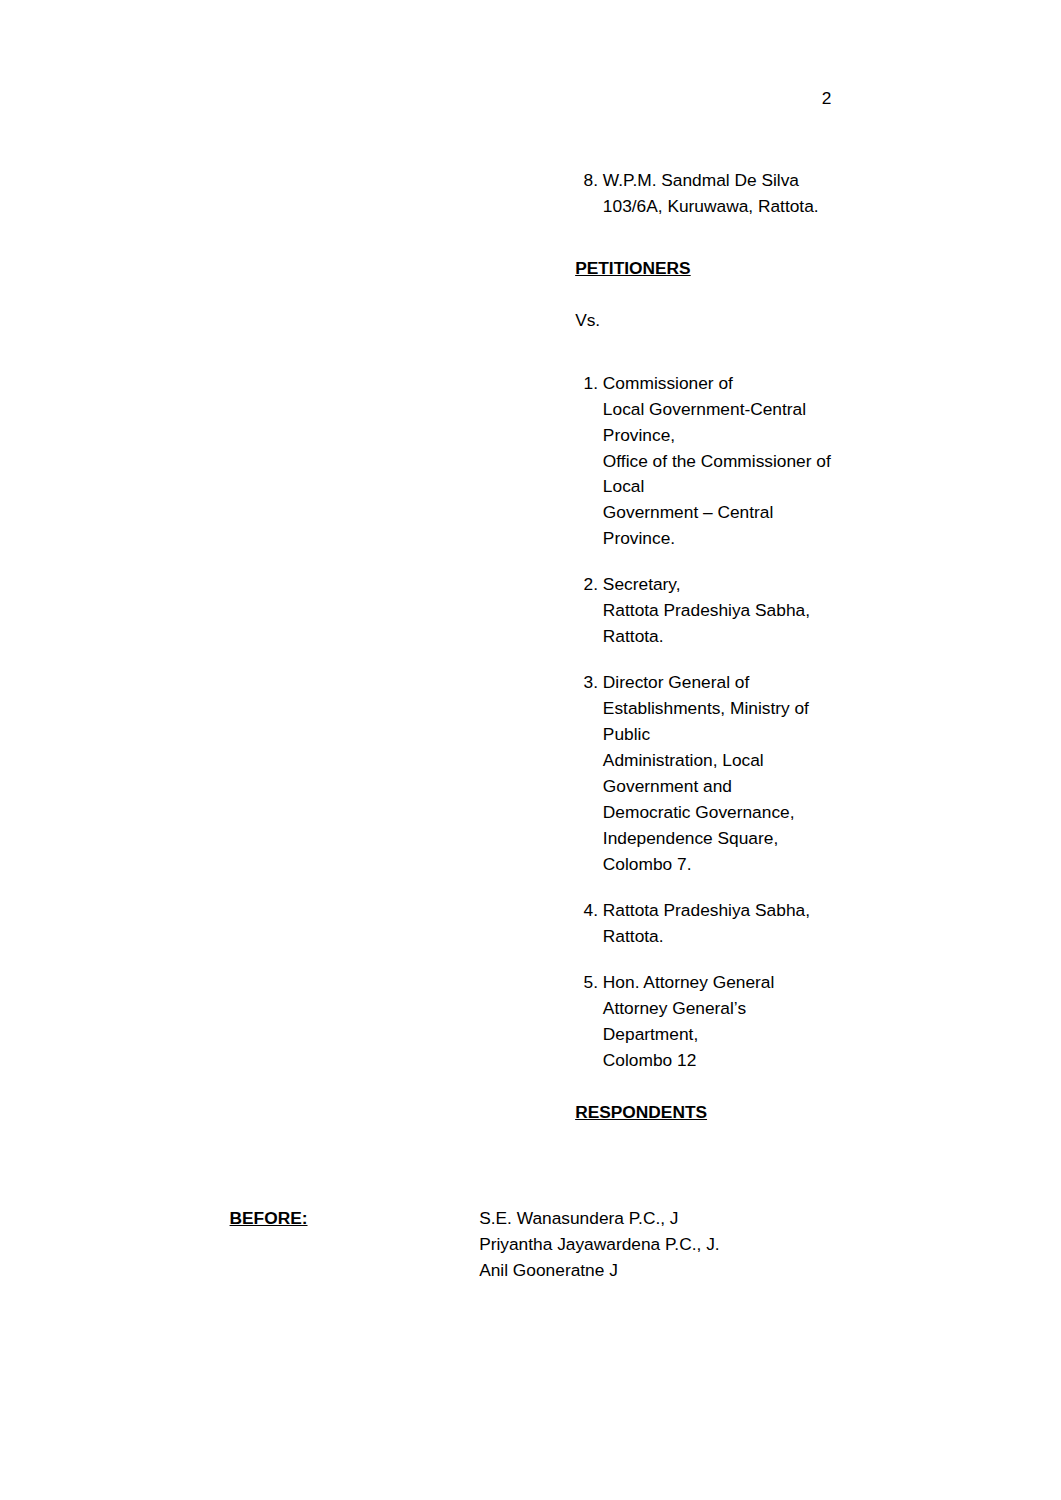2
W.P.M. Sandmal De Silva
103/6A, Kuruwawa, Rattota.
PETITIONERS
Vs.
Commissioner of
Local Government-Central Province,
Office of the Commissioner of Local
Government – Central Province.
Secretary,
Rattota Pradeshiya Sabha,
Rattota.
Director General of
Establishments, Ministry of Public
Administration, Local Government and
Democratic Governance,
Independence Square,
Colombo 7.
Rattota Pradeshiya Sabha,
Rattota.
Hon. Attorney General
Attorney General’s Department,
Colombo 12
RESPONDENTS
BEFORE:
S.E. Wanasundera P.C., J
Priyantha Jayawardena P.C., J.
Anil Gooneratne J